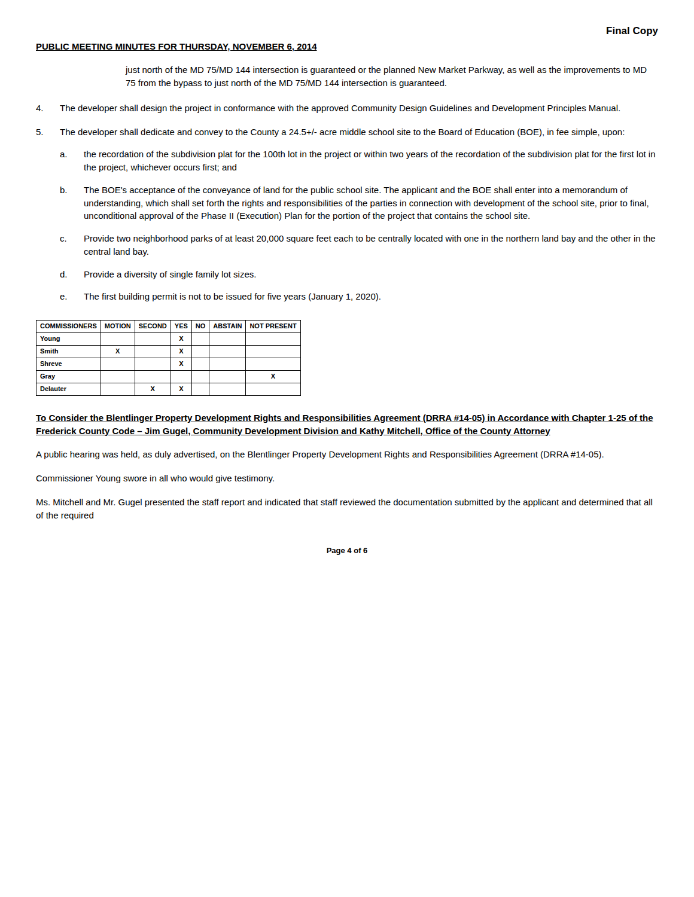Final Copy
PUBLIC MEETING MINUTES FOR THURSDAY, NOVEMBER 6, 2014
just north of the MD 75/MD 144 intersection is guaranteed or the planned New Market Parkway, as well as the improvements to MD 75 from the bypass to just north of the MD 75/MD 144 intersection is guaranteed.
4. The developer shall design the project in conformance with the approved Community Design Guidelines and Development Principles Manual.
5. The developer shall dedicate and convey to the County a 24.5+/- acre middle school site to the Board of Education (BOE), in fee simple, upon:
a. the recordation of the subdivision plat for the 100th lot in the project or within two years of the recordation of the subdivision plat for the first lot in the project, whichever occurs first; and
b. The BOE's acceptance of the conveyance of land for the public school site. The applicant and the BOE shall enter into a memorandum of understanding, which shall set forth the rights and responsibilities of the parties in connection with development of the school site, prior to final, unconditional approval of the Phase II (Execution) Plan for the portion of the project that contains the school site.
c. Provide two neighborhood parks of at least 20,000 square feet each to be centrally located with one in the northern land bay and the other in the central land bay.
d. Provide a diversity of single family lot sizes.
e. The first building permit is not to be issued for five years (January 1, 2020).
| COMMISSIONERS | MOTION | SECOND | YES | NO | ABSTAIN | NOT PRESENT |
| --- | --- | --- | --- | --- | --- | --- |
| Young | | | X | | | |
| Smith | X | | X | | | |
| Shreve | | | X | | | |
| Gray | | | | | | X |
| Delauter | | X | X | | | |
To Consider the Blentlinger Property Development Rights and Responsibilities Agreement (DRRA #14-05) in Accordance with Chapter 1-25 of the Frederick County Code – Jim Gugel, Community Development Division and Kathy Mitchell, Office of the County Attorney
A public hearing was held, as duly advertised, on the Blentlinger Property Development Rights and Responsibilities Agreement (DRRA #14-05).
Commissioner Young swore in all who would give testimony.
Ms. Mitchell and Mr. Gugel presented the staff report and indicated that staff reviewed the documentation submitted by the applicant and determined that all of the required
Page 4 of 6